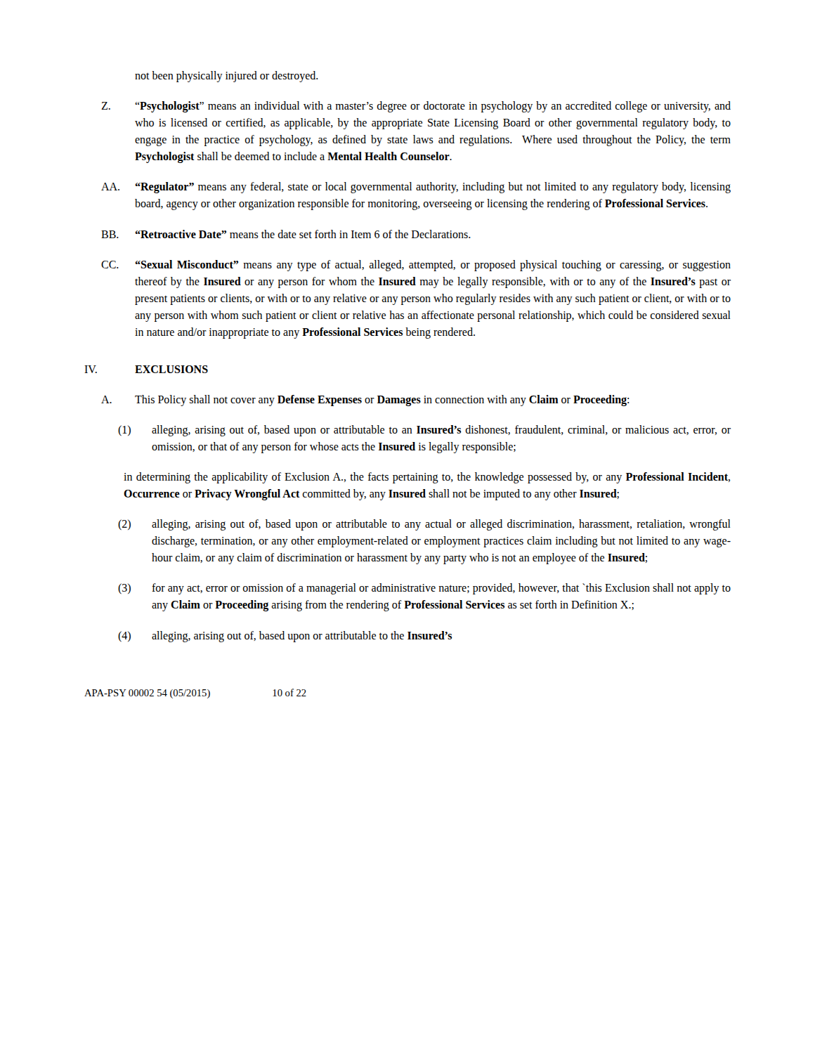not been physically injured or destroyed.
Z.
“Psychologist” means an individual with a master’s degree or doctorate in psychology by an accredited college or university, and who is licensed or certified, as applicable, by the appropriate State Licensing Board or other governmental regulatory body, to engage in the practice of psychology, as defined by state laws and regulations. Where used throughout the Policy, the term Psychologist shall be deemed to include a Mental Health Counselor.
AA.
“Regulator” means any federal, state or local governmental authority, including but not limited to any regulatory body, licensing board, agency or other organization responsible for monitoring, overseeing or licensing the rendering of Professional Services.
BB.
“Retroactive Date” means the date set forth in Item 6 of the Declarations.
CC.
“Sexual Misconduct” means any type of actual, alleged, attempted, or proposed physical touching or caressing, or suggestion thereof by the Insured or any person for whom the Insured may be legally responsible, with or to any of the Insured’s past or present patients or clients, or with or to any relative or any person who regularly resides with any such patient or client, or with or to any person with whom such patient or client or relative has an affectionate personal relationship, which could be considered sexual in nature and/or inappropriate to any Professional Services being rendered.
IV.
EXCLUSIONS
A.
This Policy shall not cover any Defense Expenses or Damages in connection with any Claim or Proceeding:
(1)
alleging, arising out of, based upon or attributable to an Insured’s dishonest, fraudulent, criminal, or malicious act, error, or omission, or that of any person for whose acts the Insured is legally responsible;
in determining the applicability of Exclusion A., the facts pertaining to, the knowledge possessed by, or any Professional Incident, Occurrence or Privacy Wrongful Act committed by, any Insured shall not be imputed to any other Insured;
(2)
alleging, arising out of, based upon or attributable to any actual or alleged discrimination, harassment, retaliation, wrongful discharge, termination, or any other employment-related or employment practices claim including but not limited to any wage-hour claim, or any claim of discrimination or harassment by any party who is not an employee of the Insured;
(3)
for any act, error or omission of a managerial or administrative nature; provided, however, that `this Exclusion shall not apply to any Claim or Proceeding arising from the rendering of Professional Services as set forth in Definition X.;
(4)
alleging, arising out of, based upon or attributable to the Insured’s
APA-PSY 00002 54 (05/2015)
10 of 22